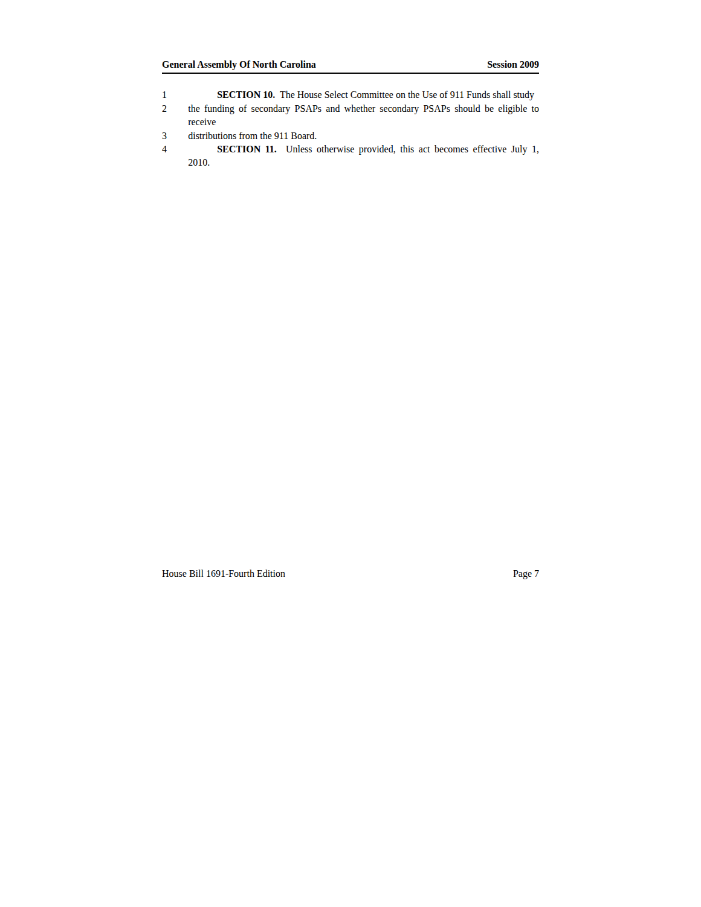General Assembly Of North Carolina
Session 2009
1
SECTION 10. The House Select Committee on the Use of 911 Funds shall study
2
the funding of secondary PSAPs and whether secondary PSAPs should be eligible to receive
3
distributions from the 911 Board.
4
SECTION 11. Unless otherwise provided, this act becomes effective July 1, 2010.
House Bill 1691-Fourth Edition
Page 7